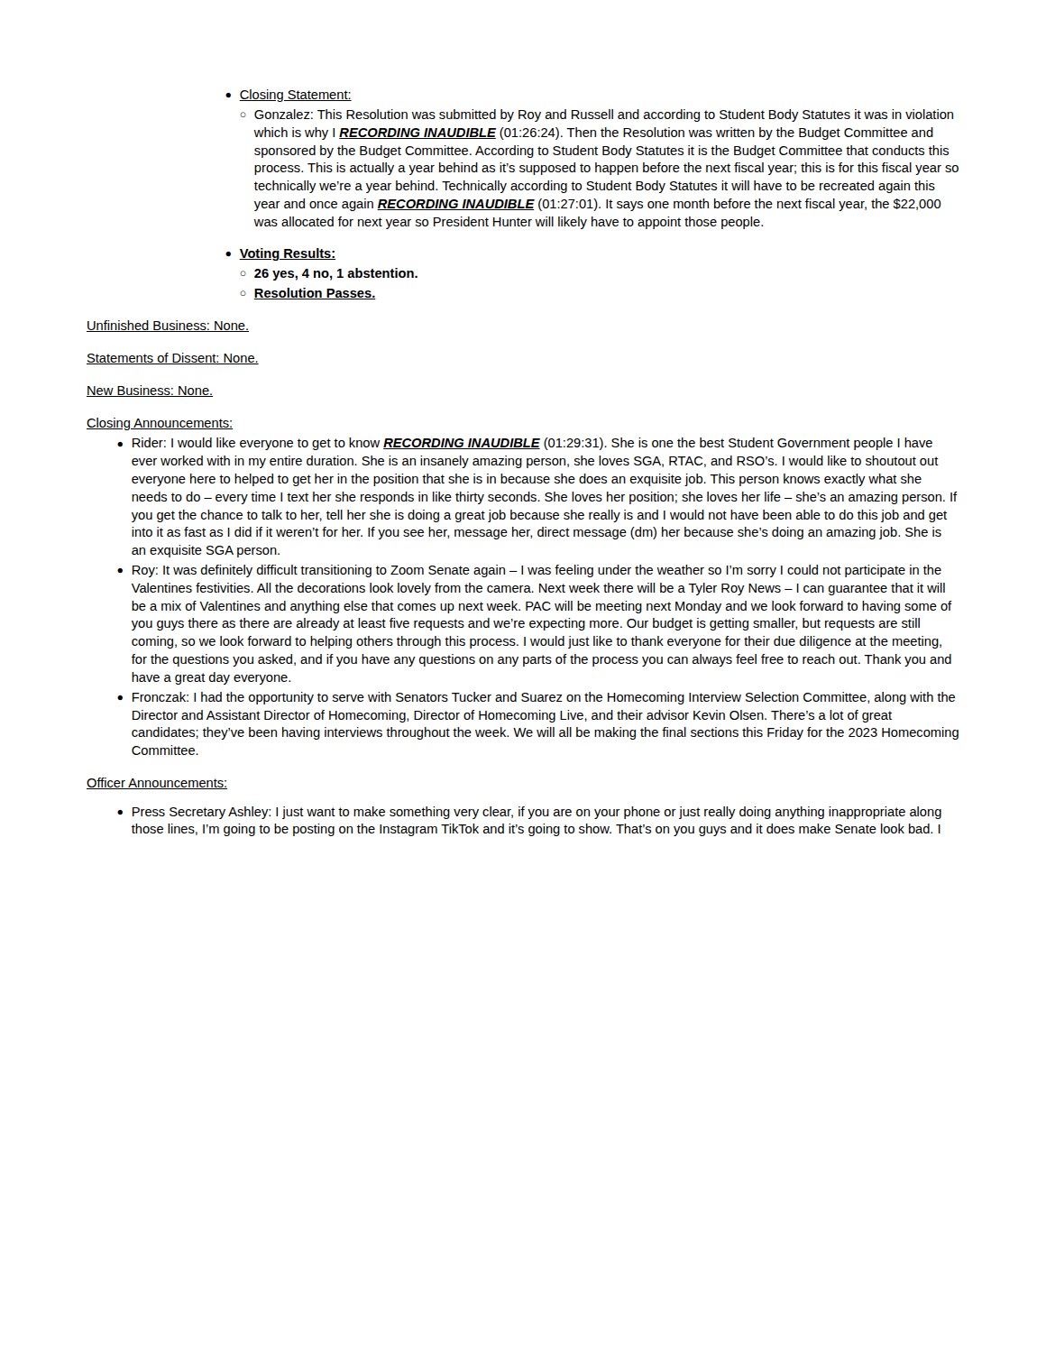Closing Statement:
Gonzalez: This Resolution was submitted by Roy and Russell and according to Student Body Statutes it was in violation which is why I RECORDING INAUDIBLE (01:26:24). Then the Resolution was written by the Budget Committee and sponsored by the Budget Committee. According to Student Body Statutes it is the Budget Committee that conducts this process. This is actually a year behind as it’s supposed to happen before the next fiscal year; this is for this fiscal year so technically we’re a year behind. Technically according to Student Body Statutes it will have to be recreated again this year and once again RECORDING INAUDIBLE (01:27:01). It says one month before the next fiscal year, the $22,000 was allocated for next year so President Hunter will likely have to appoint those people.
Voting Results:
26 yes, 4 no, 1 abstention.
Resolution Passes.
Unfinished Business: None.
Statements of Dissent: None.
New Business: None.
Closing Announcements:
Rider: I would like everyone to get to know RECORDING INAUDIBLE (01:29:31). She is one the best Student Government people I have ever worked with in my entire duration. She is an insanely amazing person, she loves SGA, RTAC, and RSO’s. I would like to shoutout out everyone here to helped to get her in the position that she is in because she does an exquisite job. This person knows exactly what she needs to do – every time I text her she responds in like thirty seconds. She loves her position; she loves her life – she’s an amazing person. If you get the chance to talk to her, tell her she is doing a great job because she really is and I would not have been able to do this job and get into it as fast as I did if it weren’t for her. If you see her, message her, direct message (dm) her because she’s doing an amazing job. She is an exquisite SGA person.
Roy: It was definitely difficult transitioning to Zoom Senate again – I was feeling under the weather so I’m sorry I could not participate in the Valentines festivities. All the decorations look lovely from the camera. Next week there will be a Tyler Roy News – I can guarantee that it will be a mix of Valentines and anything else that comes up next week. PAC will be meeting next Monday and we look forward to having some of you guys there as there are already at least five requests and we’re expecting more. Our budget is getting smaller, but requests are still coming, so we look forward to helping others through this process. I would just like to thank everyone for their due diligence at the meeting, for the questions you asked, and if you have any questions on any parts of the process you can always feel free to reach out. Thank you and have a great day everyone.
Fronczak: I had the opportunity to serve with Senators Tucker and Suarez on the Homecoming Interview Selection Committee, along with the Director and Assistant Director of Homecoming, Director of Homecoming Live, and their advisor Kevin Olsen. There’s a lot of great candidates; they’ve been having interviews throughout the week. We will all be making the final sections this Friday for the 2023 Homecoming Committee.
Officer Announcements:
Press Secretary Ashley: I just want to make something very clear, if you are on your phone or just really doing anything inappropriate along those lines, I’m going to be posting on the Instagram TikTok and it’s going to show. That’s on you guys and it does make Senate look bad. I